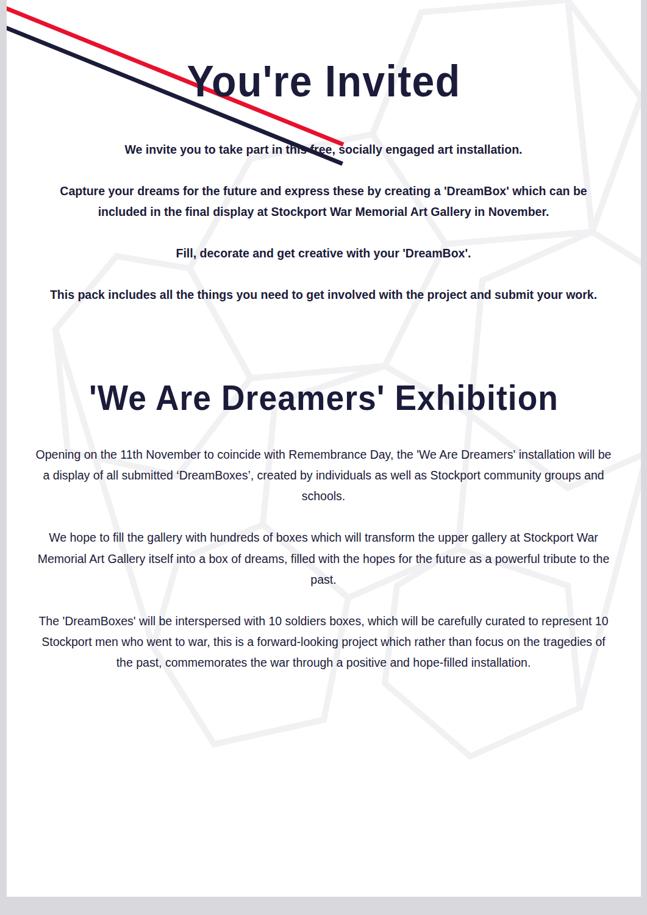You're Invited
We invite you to take part in this free, socially engaged art installation.
Capture your dreams for the future and express these by creating a 'DreamBox' which can be included in the final display at Stockport War Memorial Art Gallery in November.
Fill, decorate and get creative with your 'DreamBox'.
This pack includes all the things you need to get involved with the project and submit your work.
'We Are Dreamers' Exhibition
Opening on the 11th November to coincide with Remembrance Day, the 'We Are Dreamers' installation will be a display of all submitted ‘DreamBoxes’, created by individuals as well as Stockport community groups and schools.
We hope to fill the gallery with hundreds of boxes which will transform the upper gallery at Stockport War Memorial Art Gallery itself into a box of dreams, filled with the hopes for the future as a powerful tribute to the past.
The 'DreamBoxes' will be interspersed with 10 soldiers boxes, which will be carefully curated to represent 10 Stockport men who went to war, this is a forward-looking project which rather than focus on the tragedies of the past, commemorates the war through a positive and hope-filled installation.